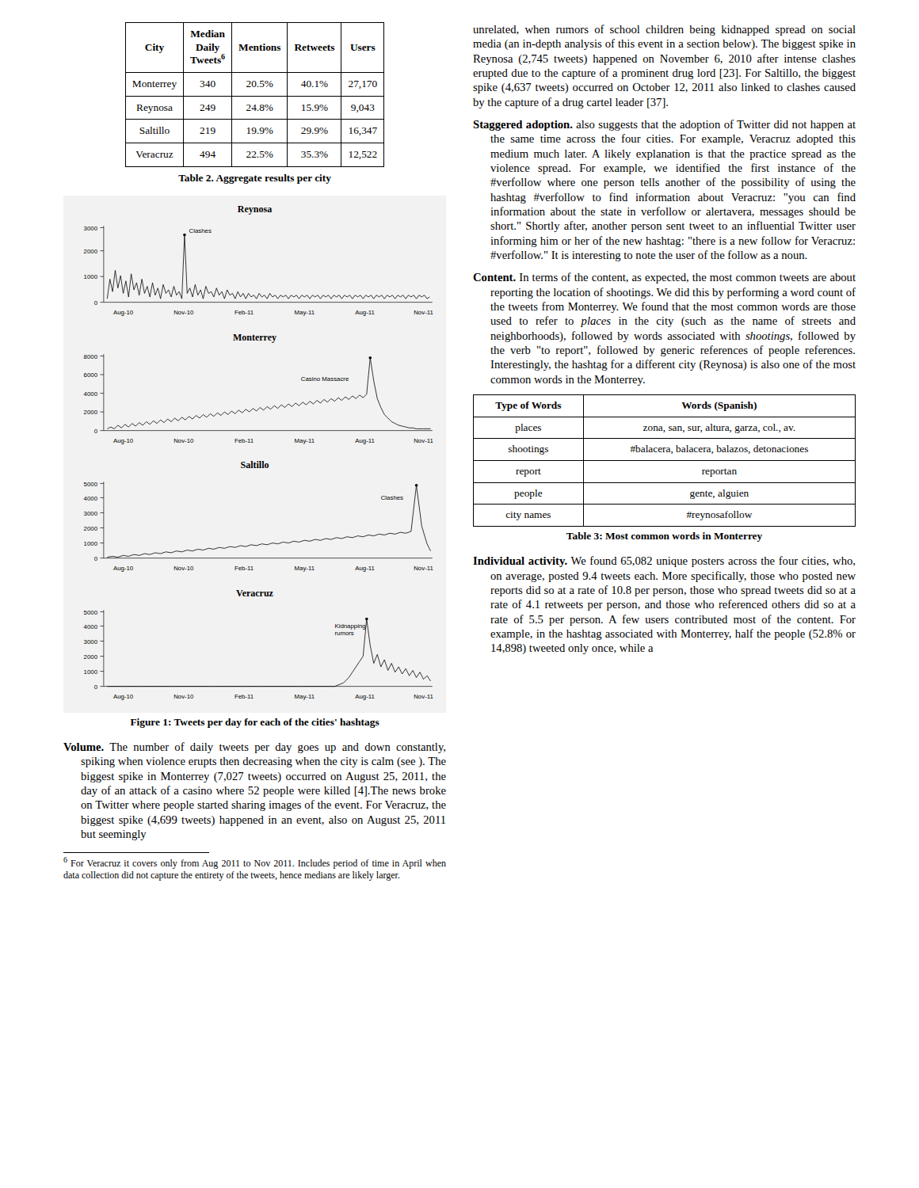| City | Median Daily Tweets 6 | Mentions | Retweets | Users |
| --- | --- | --- | --- | --- |
| Monterrey | 340 | 20.5% | 40.1% | 27,170 |
| Reynosa | 249 | 24.8% | 15.9% | 9,043 |
| Saltillo | 219 | 19.9% | 29.9% | 16,347 |
| Veracruz | 494 | 22.5% | 35.3% | 12,522 |
Table 2. Aggregate results per city
Reynosa
0 1000 2000 3000 Aug-10 Nov-10 Feb-11 May-11 Aug-11 Nov-11 Clashes
Monterrey
0 2000 4000 6000 8000 Aug-10 Nov-10 Feb-11 May-11 Aug-11 Nov-11 Casino Massacre
Saltillo
0 1000 2000 3000 4000 5000 Aug-10 Nov-10 Feb-11 May-11 Aug-11 Nov-11 Clashes
Veracruz
0 1000 2000 3000 4000 5000 Aug-10 Nov-10 Feb-11 May-11 Aug-11 Nov-11 Kidnapping rumors
Figure 1: Tweets per day for each of the cities' hashtags
Volume. The number of daily tweets per day goes up and down constantly, spiking when violence erupts then decreasing when the city is calm (see ). The biggest spike in Monterrey (7,027 tweets) occurred on August 25, 2011, the day of an attack of a casino where 52 people were killed [4].The news broke on Twitter where people started sharing images of the event. For Veracruz, the biggest spike (4,699 tweets) happened in an event, also on August 25, 2011 but seemingly
6 For Veracruz it covers only from Aug 2011 to Nov 2011. Includes period of time in April when data collection did not capture the entirety of the tweets, hence medians are likely larger.
unrelated, when rumors of school children being kidnapped spread on social media (an in-depth analysis of this event in a section below). The biggest spike in Reynosa (2,745 tweets) happened on November 6, 2010 after intense clashes erupted due to the capture of a prominent drug lord [23]. For Saltillo, the biggest spike (4,637 tweets) occurred on October 12, 2011 also linked to clashes caused by the capture of a drug cartel leader [37].
Staggered adoption. also suggests that the adoption of Twitter did not happen at the same time across the four cities. For example, Veracruz adopted this medium much later. A likely explanation is that the practice spread as the violence spread. For example, we identified the first instance of the #verfollow where one person tells another of the possibility of using the hashtag #verfollow to find information about Veracruz: "you can find information about the state in verfollow or alertavera, messages should be short." Shortly after, another person sent tweet to an influential Twitter user informing him or her of the new hashtag: "there is a new follow for Veracruz: #verfollow." It is interesting to note the user of the follow as a noun.
Content. In terms of the content, as expected, the most common tweets are about reporting the location of shootings. We did this by performing a word count of the tweets from Monterrey. We found that the most common words are those used to refer to places in the city (such as the name of streets and neighborhoods), followed by words associated with shootings, followed by the verb "to report", followed by generic references of people references. Interestingly, the hashtag for a different city (Reynosa) is also one of the most common words in the Monterrey.
| Type of Words | Words (Spanish) |
| --- | --- |
| places | zona, san, sur, altura, garza, col., av. |
| shootings | #balacera, balacera, balazos, detonaciones |
| report | reportan |
| people | gente, alguien |
| city names | #reynosafollow |
Table 3: Most common words in Monterrey
Individual activity. We found 65,082 unique posters across the four cities, who, on average, posted 9.4 tweets each. More specifically, those who posted new reports did so at a rate of 10.8 per person, those who spread tweets did so at a rate of 4.1 retweets per person, and those who referenced others did so at a rate of 5.5 per person. A few users contributed most of the content. For example, in the hashtag associated with Monterrey, half the people (52.8% or 14,898) tweeted only once, while a